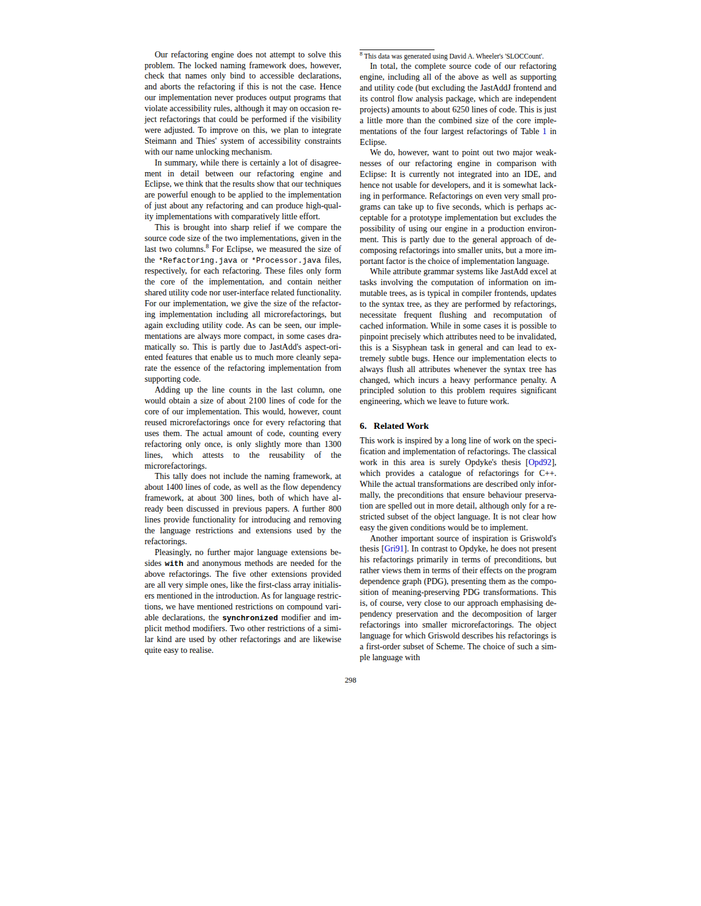Our refactoring engine does not attempt to solve this problem. The locked naming framework does, however, check that names only bind to accessible declarations, and aborts the refactoring if this is not the case. Hence our implementation never produces output programs that violate accessibility rules, although it may on occasion reject refactorings that could be performed if the visibility were adjusted. To improve on this, we plan to integrate Steimann and Thies' system of accessibility constraints with our name unlocking mechanism.
In summary, while there is certainly a lot of disagreement in detail between our refactoring engine and Eclipse, we think that the results show that our techniques are powerful enough to be applied to the implementation of just about any refactoring and can produce high-quality implementations with comparatively little effort.
This is brought into sharp relief if we compare the source code size of the two implementations, given in the last two columns.8 For Eclipse, we measured the size of the *Refactoring.java or *Processor.java files, respectively, for each refactoring. These files only form the core of the implementation, and contain neither shared utility code nor user-interface related functionality. For our implementation, we give the size of the refactoring implementation including all microrefactorings, but again excluding utility code. As can be seen, our implementations are always more compact, in some cases dramatically so. This is partly due to JastAdd's aspect-oriented features that enable us to much more cleanly separate the essence of the refactoring implementation from supporting code.
Adding up the line counts in the last column, one would obtain a size of about 2100 lines of code for the core of our implementation. This would, however, count reused microrefactorings once for every refactoring that uses them. The actual amount of code, counting every refactoring only once, is only slightly more than 1300 lines, which attests to the reusability of the microrefactorings.
This tally does not include the naming framework, at about 1400 lines of code, as well as the flow dependency framework, at about 300 lines, both of which have already been discussed in previous papers. A further 800 lines provide functionality for introducing and removing the language restrictions and extensions used by the refactorings.
Pleasingly, no further major language extensions besides with and anonymous methods are needed for the above refactorings. The five other extensions provided are all very simple ones, like the first-class array initialisers mentioned in the introduction. As for language restrictions, we have mentioned restrictions on compound variable declarations, the synchronized modifier and implicit method modifiers. Two other restrictions of a similar kind are used by other refactorings and are likewise quite easy to realise.
8 This data was generated using David A. Wheeler's 'SLOCCount'.
In total, the complete source code of our refactoring engine, including all of the above as well as supporting and utility code (but excluding the JastAddJ frontend and its control flow analysis package, which are independent projects) amounts to about 6250 lines of code. This is just a little more than the combined size of the core implementations of the four largest refactorings of Table 1 in Eclipse.
We do, however, want to point out two major weaknesses of our refactoring engine in comparison with Eclipse: It is currently not integrated into an IDE, and hence not usable for developers, and it is somewhat lacking in performance. Refactorings on even very small programs can take up to five seconds, which is perhaps acceptable for a prototype implementation but excludes the possibility of using our engine in a production environment. This is partly due to the general approach of decomposing refactorings into smaller units, but a more important factor is the choice of implementation language.
While attribute grammar systems like JastAdd excel at tasks involving the computation of information on immutable trees, as is typical in compiler frontends, updates to the syntax tree, as they are performed by refactorings, necessitate frequent flushing and recomputation of cached information. While in some cases it is possible to pinpoint precisely which attributes need to be invalidated, this is a Sisyphean task in general and can lead to extremely subtle bugs. Hence our implementation elects to always flush all attributes whenever the syntax tree has changed, which incurs a heavy performance penalty. A principled solution to this problem requires significant engineering, which we leave to future work.
6. Related Work
This work is inspired by a long line of work on the specification and implementation of refactorings. The classical work in this area is surely Opdyke's thesis [Opd92], which provides a catalogue of refactorings for C++. While the actual transformations are described only informally, the preconditions that ensure behaviour preservation are spelled out in more detail, although only for a restricted subset of the object language. It is not clear how easy the given conditions would be to implement.
Another important source of inspiration is Griswold's thesis [Gri91]. In contrast to Opdyke, he does not present his refactorings primarily in terms of preconditions, but rather views them in terms of their effects on the program dependence graph (PDG), presenting them as the composition of meaning-preserving PDG transformations. This is, of course, very close to our approach emphasising dependency preservation and the decomposition of larger refactorings into smaller microrefactorings. The object language for which Griswold describes his refactorings is a first-order subset of Scheme. The choice of such a simple language with
298